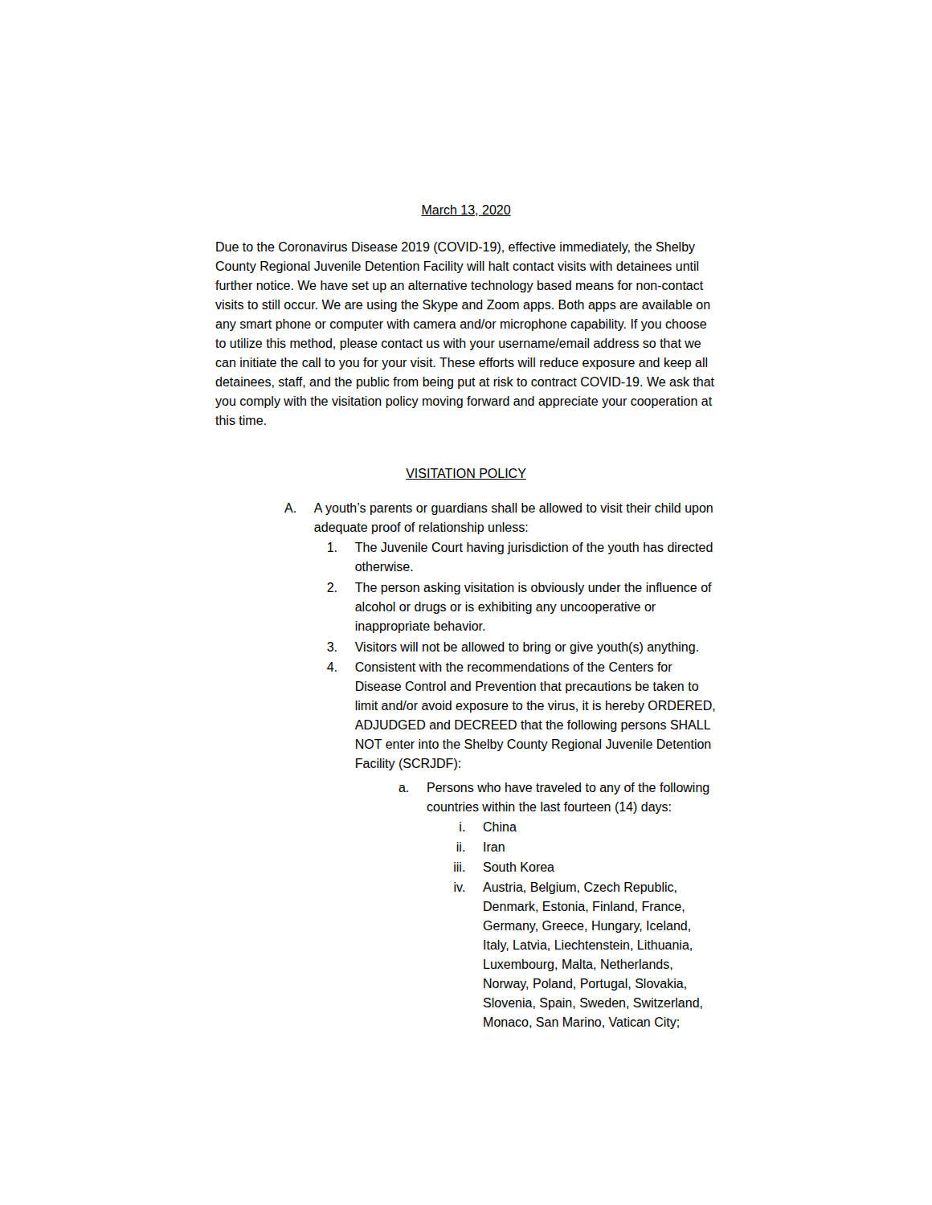March 13, 2020
Due to the Coronavirus Disease 2019 (COVID-19), effective immediately, the Shelby County Regional Juvenile Detention Facility will halt contact visits with detainees until further notice. We have set up an alternative technology based means for non-contact visits to still occur. We are using the Skype and Zoom apps. Both apps are available on any smart phone or computer with camera and/or microphone capability. If you choose to utilize this method, please contact us with your username/email address so that we can initiate the call to you for your visit. These efforts will reduce exposure and keep all detainees, staff, and the public from being put at risk to contract COVID-19. We ask that you comply with the visitation policy moving forward and appreciate your cooperation at this time.
VISITATION POLICY
A youth’s parents or guardians shall be allowed to visit their child upon adequate proof of relationship unless:
The Juvenile Court having jurisdiction of the youth has directed otherwise.
The person asking visitation is obviously under the influence of alcohol or drugs or is exhibiting any uncooperative or inappropriate behavior.
Visitors will not be allowed to bring or give youth(s) anything.
Consistent with the recommendations of the Centers for Disease Control and Prevention that precautions be taken to limit and/or avoid exposure to the virus, it is hereby ORDERED, ADJUDGED and DECREED that the following persons SHALL NOT enter into the Shelby County Regional Juvenile Detention Facility (SCRJDF):
Persons who have traveled to any of the following countries within the last fourteen (14) days:
China
Iran
South Korea
Austria, Belgium, Czech Republic, Denmark, Estonia, Finland, France, Germany, Greece, Hungary, Iceland, Italy, Latvia, Liechtenstein, Lithuania, Luxembourg, Malta, Netherlands, Norway, Poland, Portugal, Slovakia, Slovenia, Spain, Sweden, Switzerland, Monaco, San Marino, Vatican City;